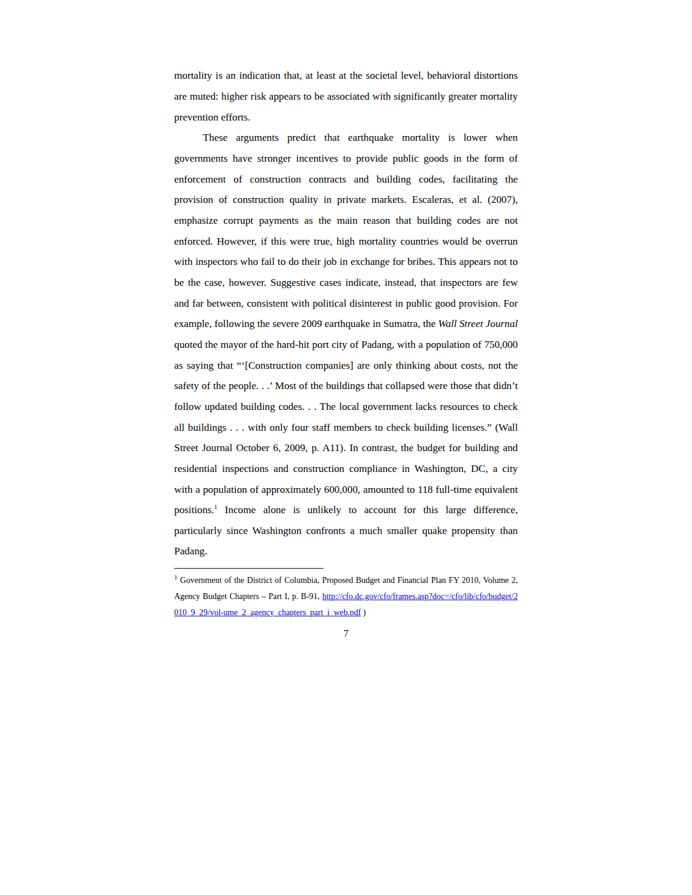mortality is an indication that, at least at the societal level, behavioral distortions are muted: higher risk appears to be associated with significantly greater mortality prevention efforts.
These arguments predict that earthquake mortality is lower when governments have stronger incentives to provide public goods in the form of enforcement of construction contracts and building codes, facilitating the provision of construction quality in private markets. Escaleras, et al. (2007), emphasize corrupt payments as the main reason that building codes are not enforced. However, if this were true, high mortality countries would be overrun with inspectors who fail to do their job in exchange for bribes. This appears not to be the case, however. Suggestive cases indicate, instead, that inspectors are few and far between, consistent with political disinterest in public good provision. For example, following the severe 2009 earthquake in Sumatra, the Wall Street Journal quoted the mayor of the hard-hit port city of Padang, with a population of 750,000 as saying that “‘[Construction companies] are only thinking about costs, not the safety of the people. . .’ Most of the buildings that collapsed were those that didn’t follow updated building codes. . . The local government lacks resources to check all buildings . . . with only four staff members to check building licenses.” (Wall Street Journal October 6, 2009, p. A11). In contrast, the budget for building and residential inspections and construction compliance in Washington, DC, a city with a population of approximately 600,000, amounted to 118 full-time equivalent positions.1 Income alone is unlikely to account for this large difference, particularly since Washington confronts a much smaller quake propensity than Padang.
1 Government of the District of Columbia, Proposed Budget and Financial Plan FY 2010, Volume 2, Agency Budget Chapters – Part I, p. B-91, http://cfo.dc.gov/cfo/frames.asp?doc=/cfo/lib/cfo/budget/2010_9_29/vol-ume_2_agency_chapters_part_i_web.pdf )
7